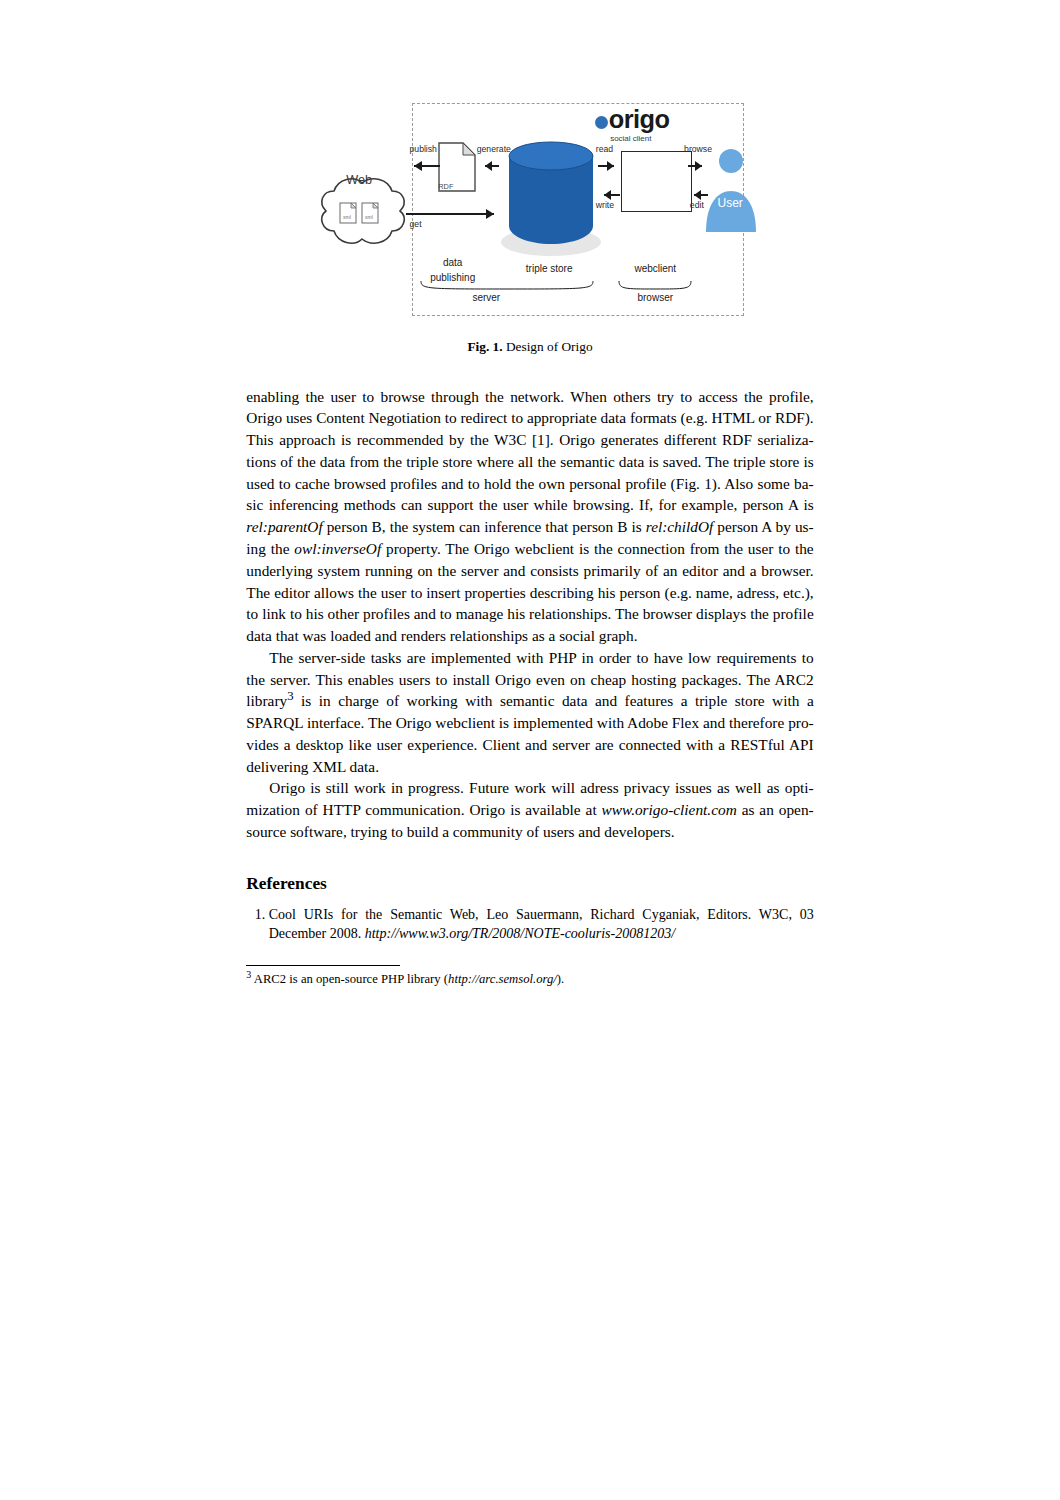xml xml
Web
RDF
origo
social client
User
publish
generate
get
read
write
browse
edit
data
publishing
triple store
webclient
server
browser
Fig. 1. Design of Origo
enabling the user to browse through the network. When others try to access the profile, Origo uses Content Negotiation to redirect to appropriate data formats (e.g. HTML or RDF). This approach is recommended by the W3C [1]. Origo generates different RDF serializations of the data from the triple store where all the semantic data is saved. The triple store is used to cache browsed profiles and to hold the own personal profile (Fig. 1). Also some basic inferencing methods can support the user while browsing. If, for example, person A is rel:parentOf person B, the system can inference that person B is rel:childOf person A by using the owl:inverseOf property. The Origo webclient is the connection from the user to the underlying system running on the server and consists primarily of an editor and a browser. The editor allows the user to insert properties describing his person (e.g. name, adress, etc.), to link to his other profiles and to manage his relationships. The browser displays the profile data that was loaded and renders relationships as a social graph.
The server-side tasks are implemented with PHP in order to have low requirements to the server. This enables users to install Origo even on cheap hosting packages. The ARC2 library3 is in charge of working with semantic data and features a triple store with a SPARQL interface. The Origo webclient is implemented with Adobe Flex and therefore provides a desktop like user experience. Client and server are connected with a RESTful API delivering XML data.
Origo is still work in progress. Future work will adress privacy issues as well as optimization of HTTP communication. Origo is available at www.origo-client.com as an open-source software, trying to build a community of users and developers.
References
Cool URIs for the Semantic Web, Leo Sauermann, Richard Cyganiak, Editors. W3C, 03 December 2008. http://www.w3.org/TR/2008/NOTE-cooluris-20081203/
3 ARC2 is an open-source PHP library (http://arc.semsol.org/).